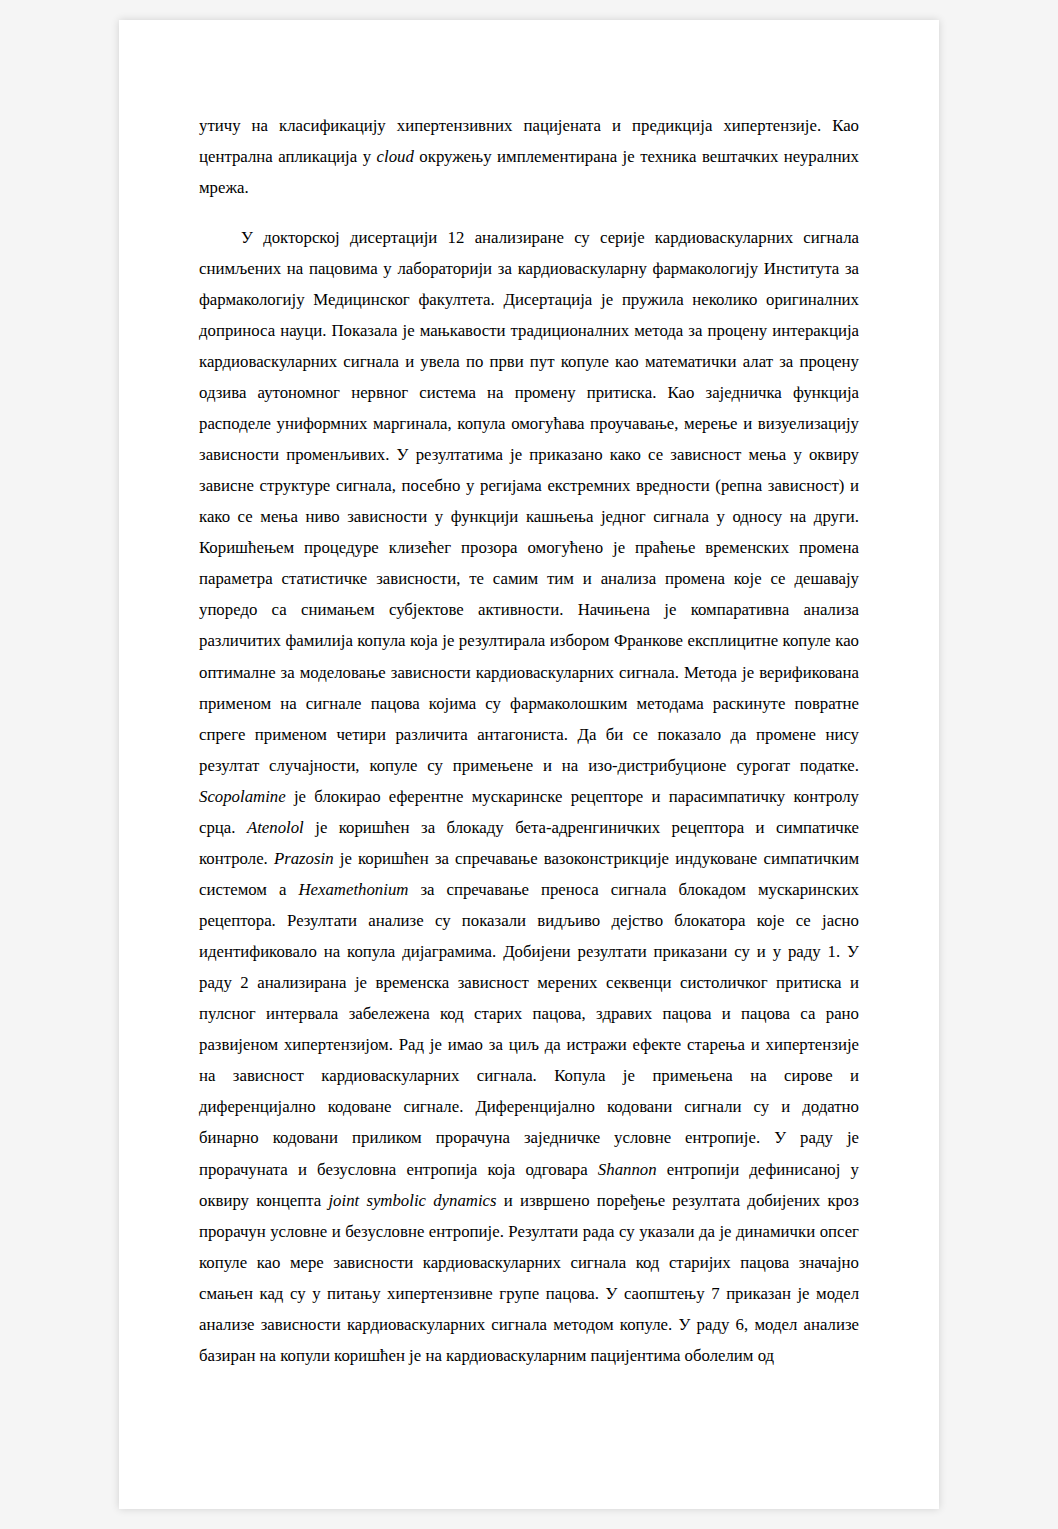утичу на класификацију хипертензивних пацијената и предикција хипертензије. Као централна апликација у cloud окружењу имплементирана је техника вештачких неуралних мрежа.
У докторској дисертацији 12 анализиране су серије кардиоваскуларних сигнала снимљених на пацовима у лабораторији за кардиоваскуларну фармакологију Института за фармакологију Медицинског факултета. Дисертација је пружила неколико оригиналних доприноса науци. Показала је мањкавости традиционалних метода за процену интеракција кардиоваскуларних сигнала и увела по први пут копуле као математички алат за процену одзива аутономног нервног система на промену притиска. Као заједничка функција расподеле униформних маргинала, копула омогућава проучавање, мерење и визуелизацију зависности променљивих. У резултатима је приказано како се зависност мења у оквиру зависне структуре сигнала, посебно у регијама екстремних вредности (репна зависност) и како се мења ниво зависности у функцији кашњења једног сигнала у односу на други. Коришћењем процедуре клизећег прозора омогућено је праћење временских промена параметра статистичке зависности, те самим тим и анализа промена које се дешавају упоредо са снимањем субјектове активности. Начињена је компаративна анализа различитих фамилија копула која је резултирала избором Франкове експлицитне копуле као оптималне за моделовање зависности кардиоваскуларних сигнала. Метода је верификована применом на сигнале пацова којима су фармаколошким методама раскинуте повратне спреге применом четири различита антагониста. Да би се показало да промене нису резултат случајности, копуле су примењене и на изо-дистрибуционе сурогат податке. Scopolamine је блокирао еферентне мускаринске рецепторе и парасимпатичку контролу срца. Atenolol је коришћен за блокаду бета-адренгиничких рецептора и симпатичке контроле. Prazosin је коришћен за спречавање вазоконстрикције индуковане симпатичким системом а Hexamethonium за спречавање преноса сигнала блокадом мускаринских рецептора. Резултати анализе су показали видљиво дејство блокатора које се јасно идентификовало на копула дијаграмима. Добијени резултати приказани су и у раду 1. У раду 2 анализирана је временска зависност мерених секвенци систоличког притиска и пулсног интервала забележена код старих пацова, здравих пацова и пацова са рано развијеном хипертензијом. Рад је имао за циљ да истражи ефекте старења и хипертензије на зависност кардиоваскуларних сигнала. Копула је примењена на сирове и диференцијално кодоване сигнале. Диференцијално кодовани сигнали су и додатно бинарно кодовани приликом прорачуна заједничке условне ентропије. У раду је прорачуната и безусловна ентропија која одговара Shannon ентропији дефинисаној у оквиру концепта joint symbolic dynamics и извршено поређење резултата добијених кроз прорачун условне и безусловне ентропије. Резултати рада су указали да је динамички опсег копуле као мере зависности кардиоваскуларних сигнала код старијих пацова значајно смањен кад су у питању хипертензивне групе пацова. У саопштењу 7 приказан је модел анализе зависности кардиоваскуларних сигнала методом копуле. У раду 6, модел анализе базиран на копули коришћен је на кардиоваскуларним пацијентима оболелим од